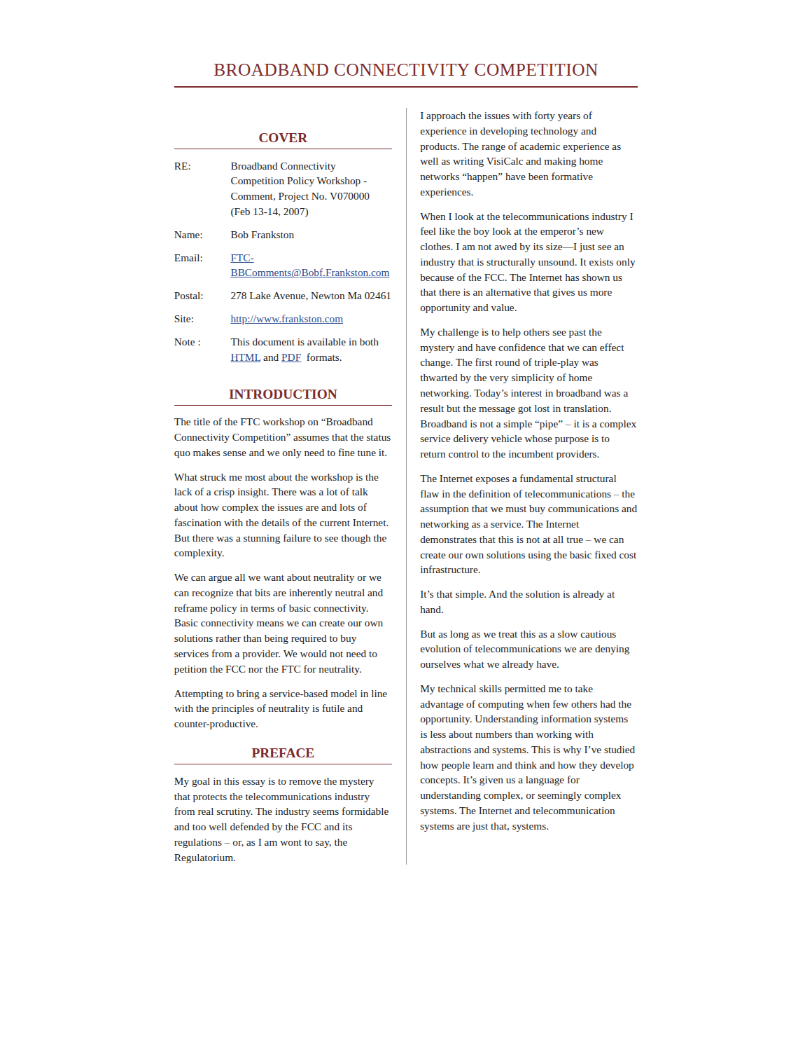BROADBAND CONNECTIVITY COMPETITION
COVER
| RE: | Broadband Connectivity Competition Policy Workshop - Comment, Project No. V070000 (Feb 13-14, 2007) |
| Name: | Bob Frankston |
| Email: | FTC-BBComments@Bobf.Frankston.com |
| Postal: | 278 Lake Avenue, Newton Ma 02461 |
| Site: | http://www.frankston.com |
| Note : | This document is available in both HTML and PDF formats. |
INTRODUCTION
The title of the FTC workshop on “Broadband Connectivity Competition” assumes that the status quo makes sense and we only need to fine tune it.
What struck me most about the workshop is the lack of a crisp insight. There was a lot of talk about how complex the issues are and lots of fascination with the details of the current Internet. But there was a stunning failure to see though the complexity.
We can argue all we want about neutrality or we can recognize that bits are inherently neutral and reframe policy in terms of basic connectivity. Basic connectivity means we can create our own solutions rather than being required to buy services from a provider. We would not need to petition the FCC nor the FTC for neutrality.
Attempting to bring a service-based model in line with the principles of neutrality is futile and counter-productive.
PREFACE
My goal in this essay is to remove the mystery that protects the telecommunications industry from real scrutiny. The industry seems formidable and too well defended by the FCC and its regulations – or, as I am wont to say, the Regulatorium.
I approach the issues with forty years of experience in developing technology and products. The range of academic experience as well as writing VisiCalc and making home networks “happen” have been formative experiences.
When I look at the telecommunications industry I feel like the boy look at the emperor’s new clothes. I am not awed by its size—I just see an industry that is structurally unsound. It exists only because of the FCC. The Internet has shown us that there is an alternative that gives us more opportunity and value.
My challenge is to help others see past the mystery and have confidence that we can effect change. The first round of triple-play was thwarted by the very simplicity of home networking. Today’s interest in broadband was a result but the message got lost in translation. Broadband is not a simple “pipe” – it is a complex service delivery vehicle whose purpose is to return control to the incumbent providers.
The Internet exposes a fundamental structural flaw in the definition of telecommunications – the assumption that we must buy communications and networking as a service. The Internet demonstrates that this is not at all true – we can create our own solutions using the basic fixed cost infrastructure.
It’s that simple. And the solution is already at hand.
But as long as we treat this as a slow cautious evolution of telecommunications we are denying ourselves what we already have.
My technical skills permitted me to take advantage of computing when few others had the opportunity. Understanding information systems is less about numbers than working with abstractions and systems. This is why I’ve studied how people learn and think and how they develop concepts. It’s given us a language for understanding complex, or seemingly complex systems. The Internet and telecommunication systems are just that, systems.